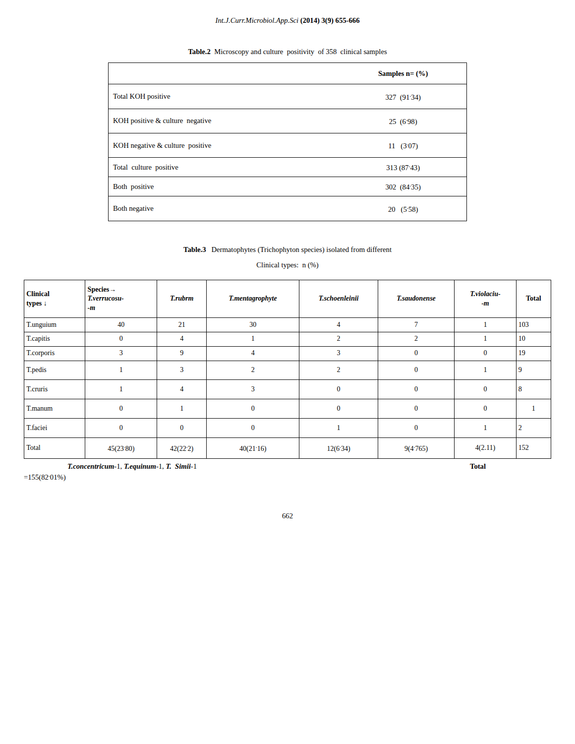Int.J.Curr.Microbiol.App.Sci (2014) 3(9) 655-666
Table.2 Microscopy and culture positivity of 358 clinical samples
| | Samples n= (%) |
| Total KOH positive | 327 (91 . 34) |
| KOH positive & culture negative | 25 (6 . 98) |
| KOH negative & culture positive | 11 (3 . 07) |
| Total culture positive | 313 (87 . 43) |
| Both positive | 302 (84 . 35) |
| Both negative | 20 (5 . 58) |
Table.3 Dermatophytes (Trichophyton species) isolated from different
Clinical types: n (%)
| Clinical types ↓ | Species→ T.verrucosu- -m | T.rubrm | T.mentagrophyte | T.schoenleinii | T.saudonense | T.violaciu- -m | Total |
| --- | --- | --- | --- | --- | --- | --- | --- |
| T.unguium | 40 | 21 | 30 | 4 | 7 | 1 | 103 |
| T.capitis | 0 | 4 | 1 | 2 | 2 | 1 | 10 |
| T.corporis | 3 | 9 | 4 | 3 | 0 | 0 | 19 |
| T.pedis | 1 | 3 | 2 | 2 | 0 | 1 | 9 |
| T.cruris | 1 | 4 | 3 | 0 | 0 | 0 | 8 |
| T.manum | 0 | 1 | 0 | 0 | 0 | 0 | 1 |
| T.faciei | 0 | 0 | 0 | 1 | 0 | 1 | 2 |
| Total | 45(23 . 80) | 42(22 . 2) | 40(21 . 16) | 12(6 . 34) | 9(4 . 765) | 4(2.11) | 152 |
T.concentricum-1, T.equinum-1, T. Simii-1 Total
=155(82.01%)
662